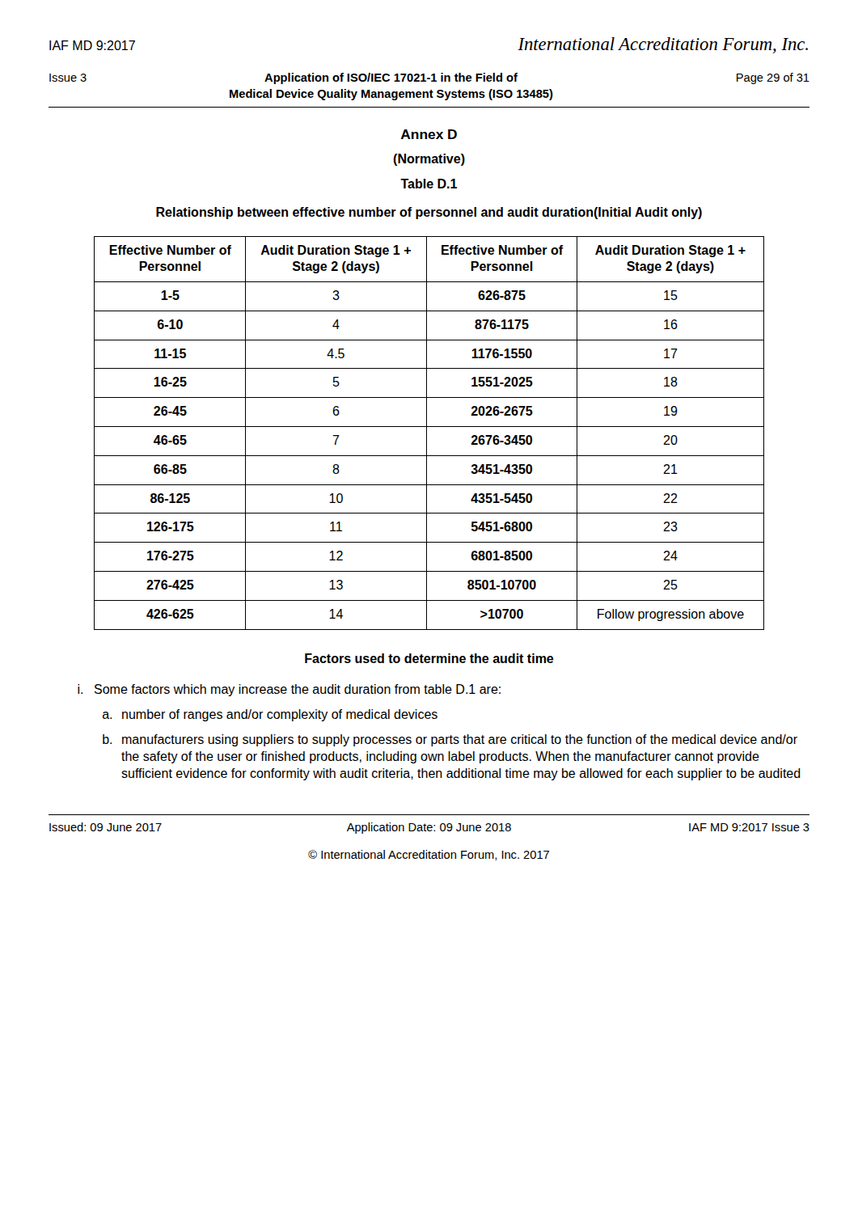IAF MD 9:2017 International Accreditation Forum, Inc.
| Issue 3 | Application of ISO/IEC 17021-1 in the Field of Medical Device Quality Management Systems (ISO 13485) | Page 29 of 31 |
Annex D
(Normative)
Table D.1
Relationship between effective number of personnel and audit duration(Initial Audit only)
| Effective Number of Personnel | Audit Duration Stage 1 + Stage 2 (days) | Effective Number of Personnel | Audit Duration Stage 1 + Stage 2 (days) |
| --- | --- | --- | --- |
| 1-5 | 3 | 626-875 | 15 |
| 6-10 | 4 | 876-1175 | 16 |
| 11-15 | 4.5 | 1176-1550 | 17 |
| 16-25 | 5 | 1551-2025 | 18 |
| 26-45 | 6 | 2026-2675 | 19 |
| 46-65 | 7 | 2676-3450 | 20 |
| 66-85 | 8 | 3451-4350 | 21 |
| 86-125 | 10 | 4351-5450 | 22 |
| 126-175 | 11 | 5451-6800 | 23 |
| 176-275 | 12 | 6801-8500 | 24 |
| 276-425 | 13 | 8501-10700 | 25 |
| 426-625 | 14 | >10700 | Follow progression above |
Factors used to determine the audit time
Some factors which may increase the audit duration from table D.1 are:
number of ranges and/or complexity of medical devices
manufacturers using suppliers to supply processes or parts that are critical to the function of the medical device and/or the safety of the user or finished products, including own label products. When the manufacturer cannot provide sufficient evidence for conformity with audit criteria, then additional time may be allowed for each supplier to be audited
| Issued: 09 June 2017 | Application Date: 09 June 2018 | IAF MD 9:2017 Issue 3 |
© International Accreditation Forum, Inc. 2017